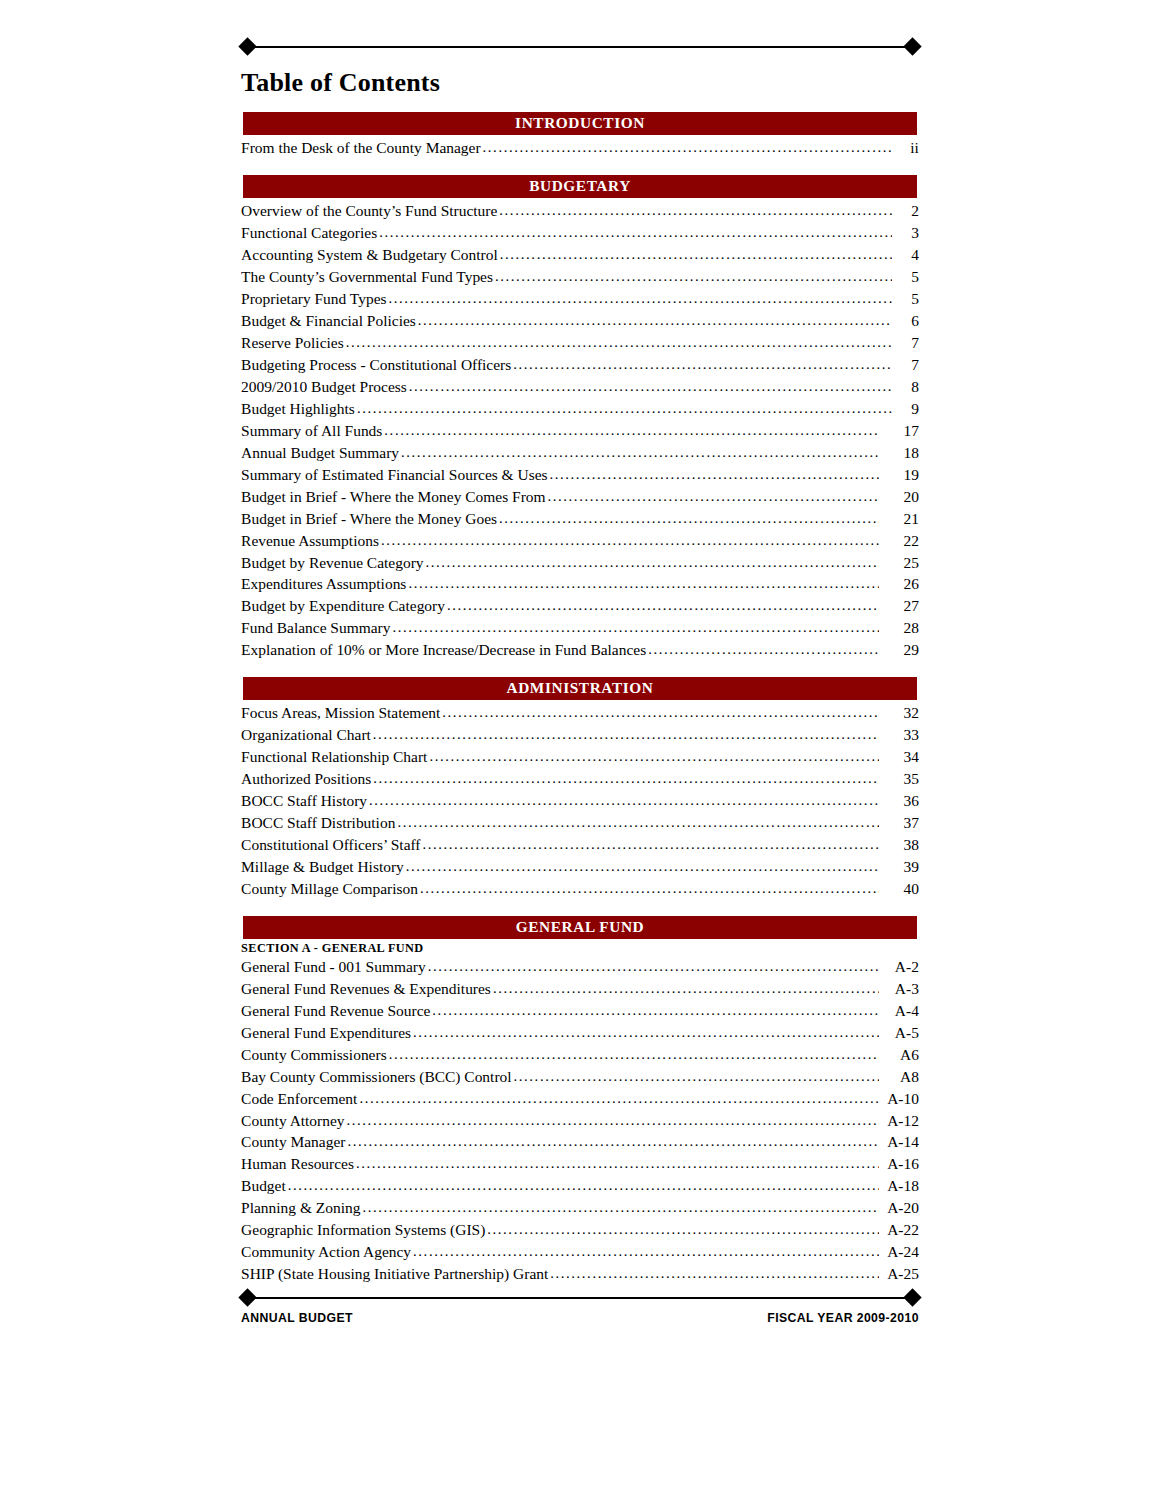Table of Contents
INTRODUCTION
From the Desk of the County Manager.................................................................................................................................................. ii
BUDGETARY
Overview of the County’s Fund Structure................................................................................................................................. 2
Functional Categories................................................................................................................................................................. 3
Accounting System & Budgetary Control................................................................................................................................. 4
The County’s Governmental Fund Types................................................................................................................................. 5
Proprietary Fund Types................................................................................................................................................................. 5
Budget & Financial Policies................................................................................................................................................. 6
Reserve Policies................................................................................................................................................................. 7
Budgeting Process - Constitutional Officers................................................................................................................................. 7
2009/2010 Budget Process................................................................................................................................................. 8
Budget Highlights................................................................................................................................................................. 9
Summary of All Funds................................................................................................................................................................. 17
Annual Budget Summary................................................................................................................................................. 18
Summary of Estimated Financial Sources & Uses................................................................................................................. 19
Budget in Brief - Where the Money Comes From................................................................................................................. 20
Budget in Brief - Where the Money Goes................................................................................................................................. 21
Revenue Assumptions................................................................................................................................................................. 22
Budget by Revenue Category................................................................................................................................................. 25
Expenditures Assumptions................................................................................................................................................. 26
Budget by Expenditure Category................................................................................................................................. 27
Fund Balance Summary................................................................................................................................................. 28
Explanation of 10% or More Increase/Decrease in Fund Balances................................................................................. 29
ADMINISTRATION
Focus Areas, Mission Statement................................................................................................................................................. 32
Organizational Chart................................................................................................................................................................. 33
Functional Relationship Chart................................................................................................................................................. 34
Authorized Positions................................................................................................................................................................. 35
BOCC Staff History................................................................................................................................................................. 36
BOCC Staff Distribution................................................................................................................................................. 37
Constitutional Officers’ Staff................................................................................................................................................. 38
Millage & Budget History................................................................................................................................................. 39
County Millage Comparison................................................................................................................................................. 40
GENERAL FUND
Section A - General Fund
General Fund - 001 Summary................................................................................................................................................. A-2
General Fund Revenues & Expenditures................................................................................................................................. A-3
General Fund Revenue Source................................................................................................................................................. A-4
General Fund Expenditures................................................................................................................................................. A-5
County Commissioners................................................................................................................................................................. A6
Bay County Commissioners (BCC) Control................................................................................................................................. A8
Code Enforcement................................................................................................................................................................. A-10
County Attorney................................................................................................................................................................. A-12
County Manager................................................................................................................................................................. A-14
Human Resources................................................................................................................................................................. A-16
Budget................................................................................................................................................................................. A-18
Planning & Zoning................................................................................................................................................................. A-20
Geographic Information Systems (GIS)................................................................................................................................. A-22
Community Action Agency................................................................................................................................................. A-24
SHIP (State Housing Initiative Partnership) Grant................................................................................................................. A-25
ANNUAL BUDGET FISCAL YEAR 2009-2010